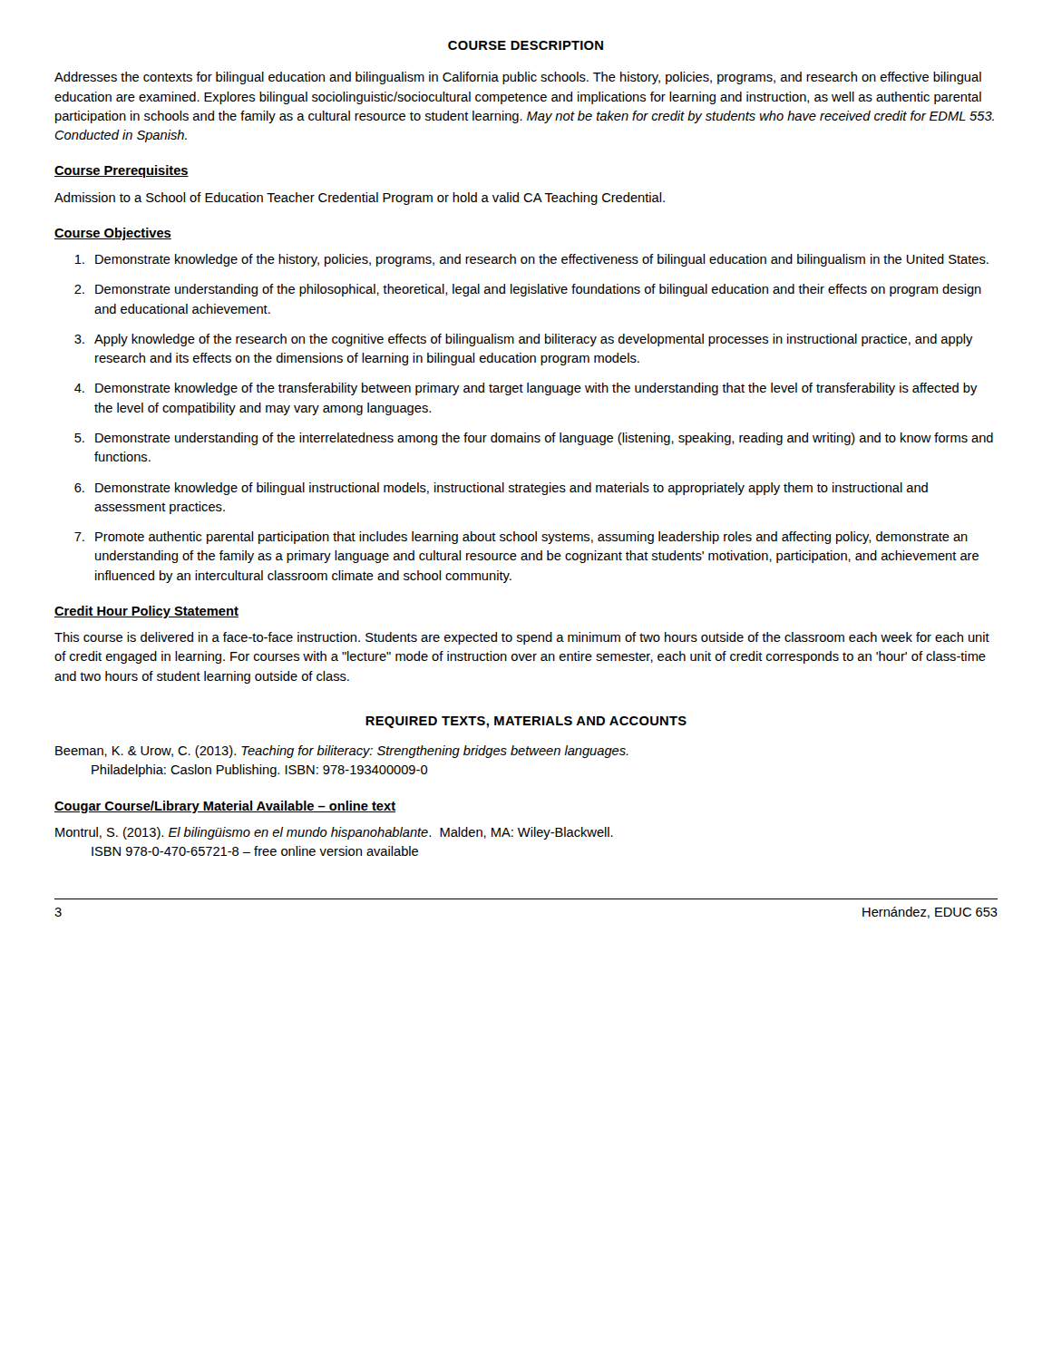COURSE DESCRIPTION
Addresses the contexts for bilingual education and bilingualism in California public schools. The history, policies, programs, and research on effective bilingual education are examined. Explores bilingual sociolinguistic/sociocultural competence and implications for learning and instruction, as well as authentic parental participation in schools and the family as a cultural resource to student learning. May not be taken for credit by students who have received credit for EDML 553. Conducted in Spanish.
Course Prerequisites
Admission to a School of Education Teacher Credential Program or hold a valid CA Teaching Credential.
Course Objectives
Demonstrate knowledge of the history, policies, programs, and research on the effectiveness of bilingual education and bilingualism in the United States.
Demonstrate understanding of the philosophical, theoretical, legal and legislative foundations of bilingual education and their effects on program design and educational achievement.
Apply knowledge of the research on the cognitive effects of bilingualism and biliteracy as developmental processes in instructional practice, and apply research and its effects on the dimensions of learning in bilingual education program models.
Demonstrate knowledge of the transferability between primary and target language with the understanding that the level of transferability is affected by the level of compatibility and may vary among languages.
Demonstrate understanding of the interrelatedness among the four domains of language (listening, speaking, reading and writing) and to know forms and functions.
Demonstrate knowledge of bilingual instructional models, instructional strategies and materials to appropriately apply them to instructional and assessment practices.
Promote authentic parental participation that includes learning about school systems, assuming leadership roles and affecting policy, demonstrate an understanding of the family as a primary language and cultural resource and be cognizant that students' motivation, participation, and achievement are influenced by an intercultural classroom climate and school community.
Credit Hour Policy Statement
This course is delivered in a face-to-face instruction. Students are expected to spend a minimum of two hours outside of the classroom each week for each unit of credit engaged in learning. For courses with a "lecture" mode of instruction over an entire semester, each unit of credit corresponds to an 'hour' of class-time and two hours of student learning outside of class.
REQUIRED TEXTS, MATERIALS AND ACCOUNTS
Beeman, K. & Urow, C. (2013). Teaching for biliteracy: Strengthening bridges between languages.
Philadelphia: Caslon Publishing. ISBN: 978-193400009-0
Cougar Course/Library Material Available – online text
Montrul, S. (2013). El bilingüismo en el mundo hispanohablante. Malden, MA: Wiley-Blackwell.
ISBN 978-0-470-65721-8 – free online version available
3 Hernández, EDUC 653